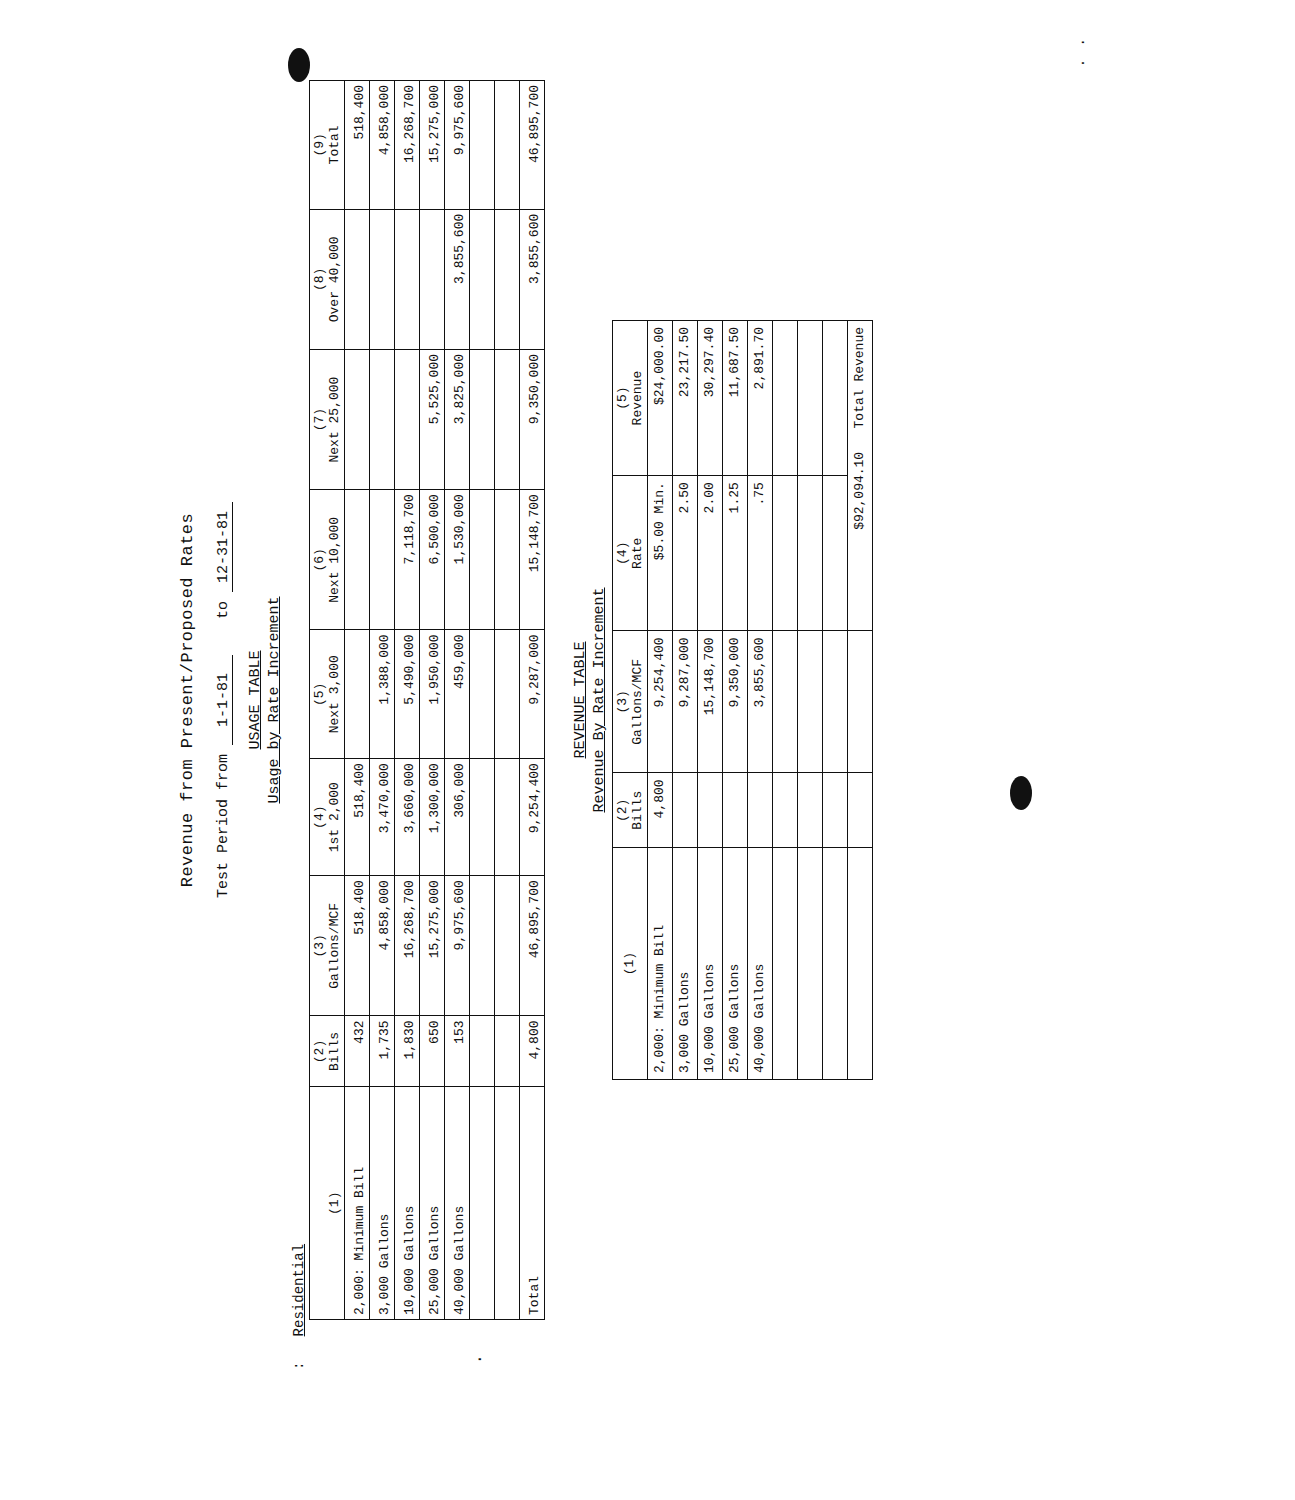Revenue from Present/Proposed Rates
Test Period from 1-1-81 to 12-31-81
USAGE TABLE
Usage by Rate Increment
: Residential
| (1) | (2) Bills | (3) Gallons/MCF | (4) 1st 2,000 | (5) Next 3,000 | (6) Next 10,000 | (7) Next 25,000 | (8) Over 40,000 | (9) Total |
| --- | --- | --- | --- | --- | --- | --- | --- | --- |
| 2,000: Minimum Bill | 432 | 518,400 | 518,400 | | | | | 518,400 |
| 3,000 Gallons | 1,735 | 4,858,000 | 3,470,000 | 1,388,000 | | | | 4,858,000 |
| 10,000 Gallons | 1,830 | 16,268,700 | 3,660,000 | 5,490,000 | 7,118,700 | | | 16,268,700 |
| 25,000 Gallons | 650 | 15,275,000 | 1,300,000 | 1,950,000 | 6,500,000 | 5,525,000 | | 15,275,000 |
| 40,000 Gallons | 153 | 9,975,600 | 306,000 | 459,000 | 1,530,000 | 3,825,000 | 3,855,600 | 9,975,600 |
| Total | 4,800 | 46,895,700 | 9,254,400 | 9,287,000 | 15,148,700 | 9,350,000 | 3,855,600 | 46,895,700 |
REVENUE TABLE
Revenue By Rate Increment
| (1) | (2) Bills | (3) Gallons/MCF | (4) Rate | (5) Revenue |
| --- | --- | --- | --- | --- |
| 2,000: Minimum Bill | 4,800 | 9,254,400 | $5.00 Min. | $24,000.00 |
| 3,000 Gallons | | 9,287,000 | 2.50 | 23,217.50 |
| 10,000 Gallons | | 15,148,700 | 2.00 | 30,297.40 |
| 25,000 Gallons | | 9,350,000 | 1.25 | 11,687.50 |
| 40,000 Gallons | | 3,855,600 | .75 | 2,891.70 |
| | | | $92,094.10 Total Revenue |
. .
.